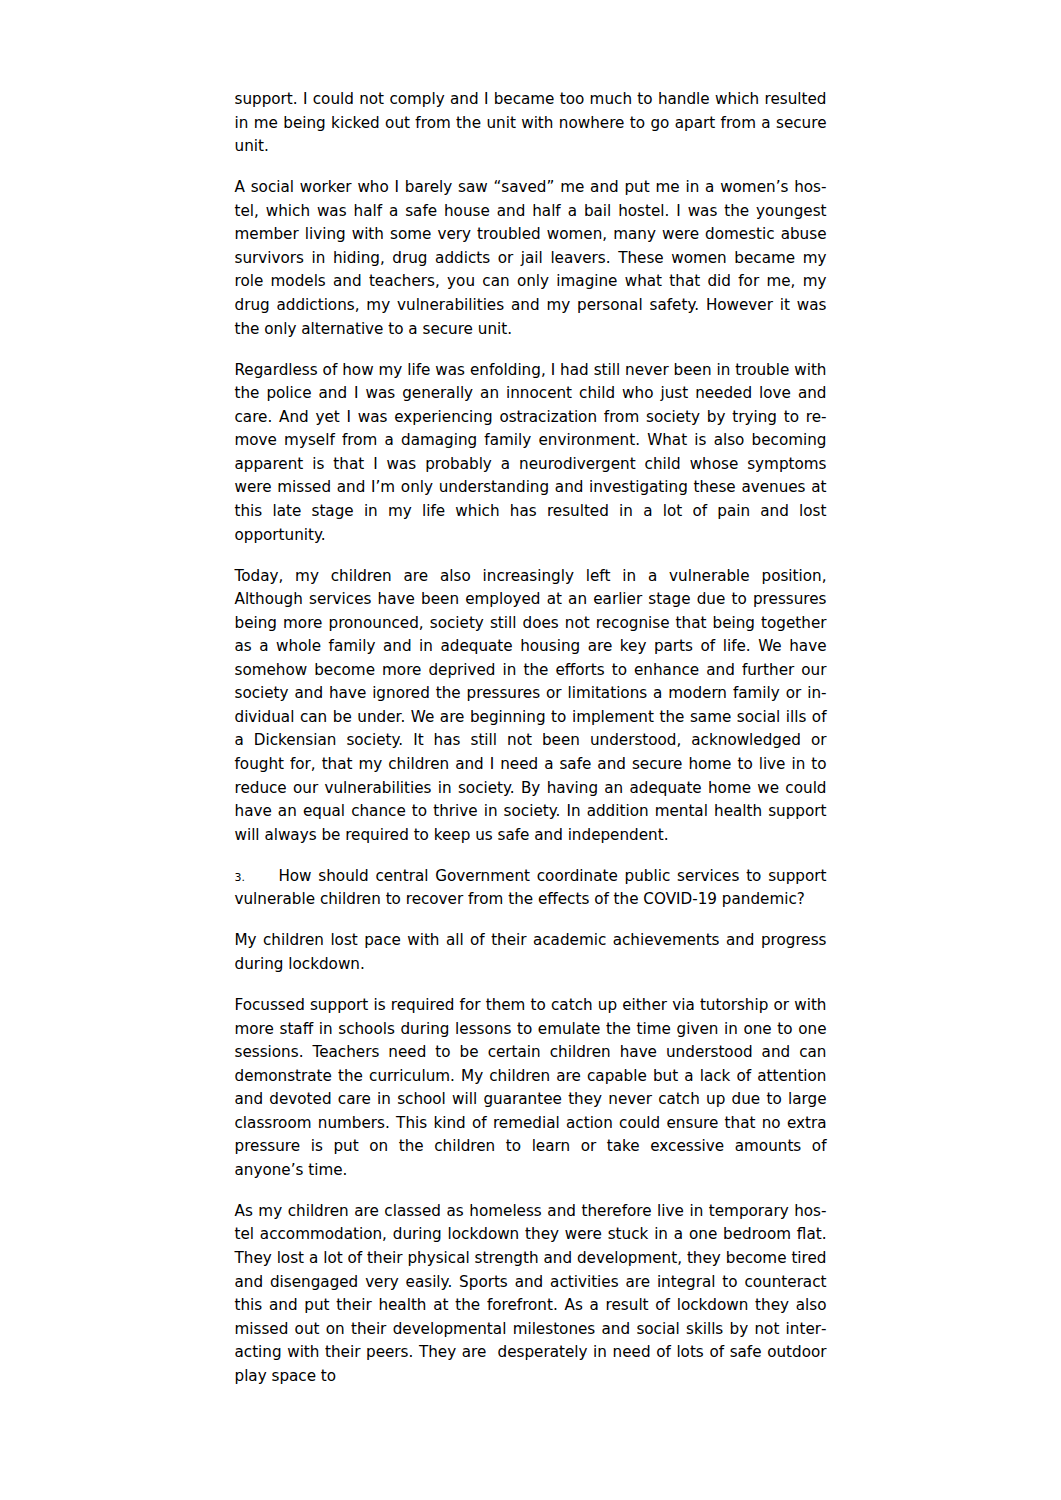support. I could not comply and I became too much to handle which resulted in me being kicked out from the unit with nowhere to go apart from a secure unit.
A social worker who I barely saw “saved” me and put me in a women’s hostel, which was half a safe house and half a bail hostel. I was the youngest member living with some very troubled women, many were domestic abuse survivors in hiding, drug addicts or jail leavers. These women became my role models and teachers, you can only imagine what that did for me, my drug addictions, my vulnerabilities and my personal safety. However it was the only alternative to a secure unit.
Regardless of how my life was enfolding, I had still never been in trouble with the police and I was generally an innocent child who just needed love and care. And yet I was experiencing ostracization from society by trying to remove myself from a damaging family environment. What is also becoming apparent is that I was probably a neurodivergent child whose symptoms were missed and I’m only understanding and investigating these avenues at this late stage in my life which has resulted in a lot of pain and lost opportunity.
Today, my children are also increasingly left in a vulnerable position, Although services have been employed at an earlier stage due to pressures being more pronounced, society still does not recognise that being together as a whole family and in adequate housing are key parts of life. We have somehow become more deprived in the efforts to enhance and further our society and have ignored the pressures or limitations a modern family or individual can be under. We are beginning to implement the same social ills of a Dickensian society. It has still not been understood, acknowledged or fought for, that my children and I need a safe and secure home to live in to reduce our vulnerabilities in society. By having an adequate home we could have an equal chance to thrive in society. In addition mental health support will always be required to keep us safe and independent.
3. How should central Government coordinate public services to support vulnerable children to recover from the effects of the COVID-19 pandemic?
My children lost pace with all of their academic achievements and progress during lockdown.
Focussed support is required for them to catch up either via tutorship or with more staff in schools during lessons to emulate the time given in one to one sessions. Teachers need to be certain children have understood and can demonstrate the curriculum. My children are capable but a lack of attention and devoted care in school will guarantee they never catch up due to large classroom numbers. This kind of remedial action could ensure that no extra pressure is put on the children to learn or take excessive amounts of anyone’s time.
As my children are classed as homeless and therefore live in temporary hostel accommodation, during lockdown they were stuck in a one bedroom flat. They lost a lot of their physical strength and development, they become tired and disengaged very easily. Sports and activities are integral to counteract this and put their health at the forefront. As a result of lockdown they also missed out on their developmental milestones and social skills by not interacting with their peers. They are desperately in need of lots of safe outdoor play space to